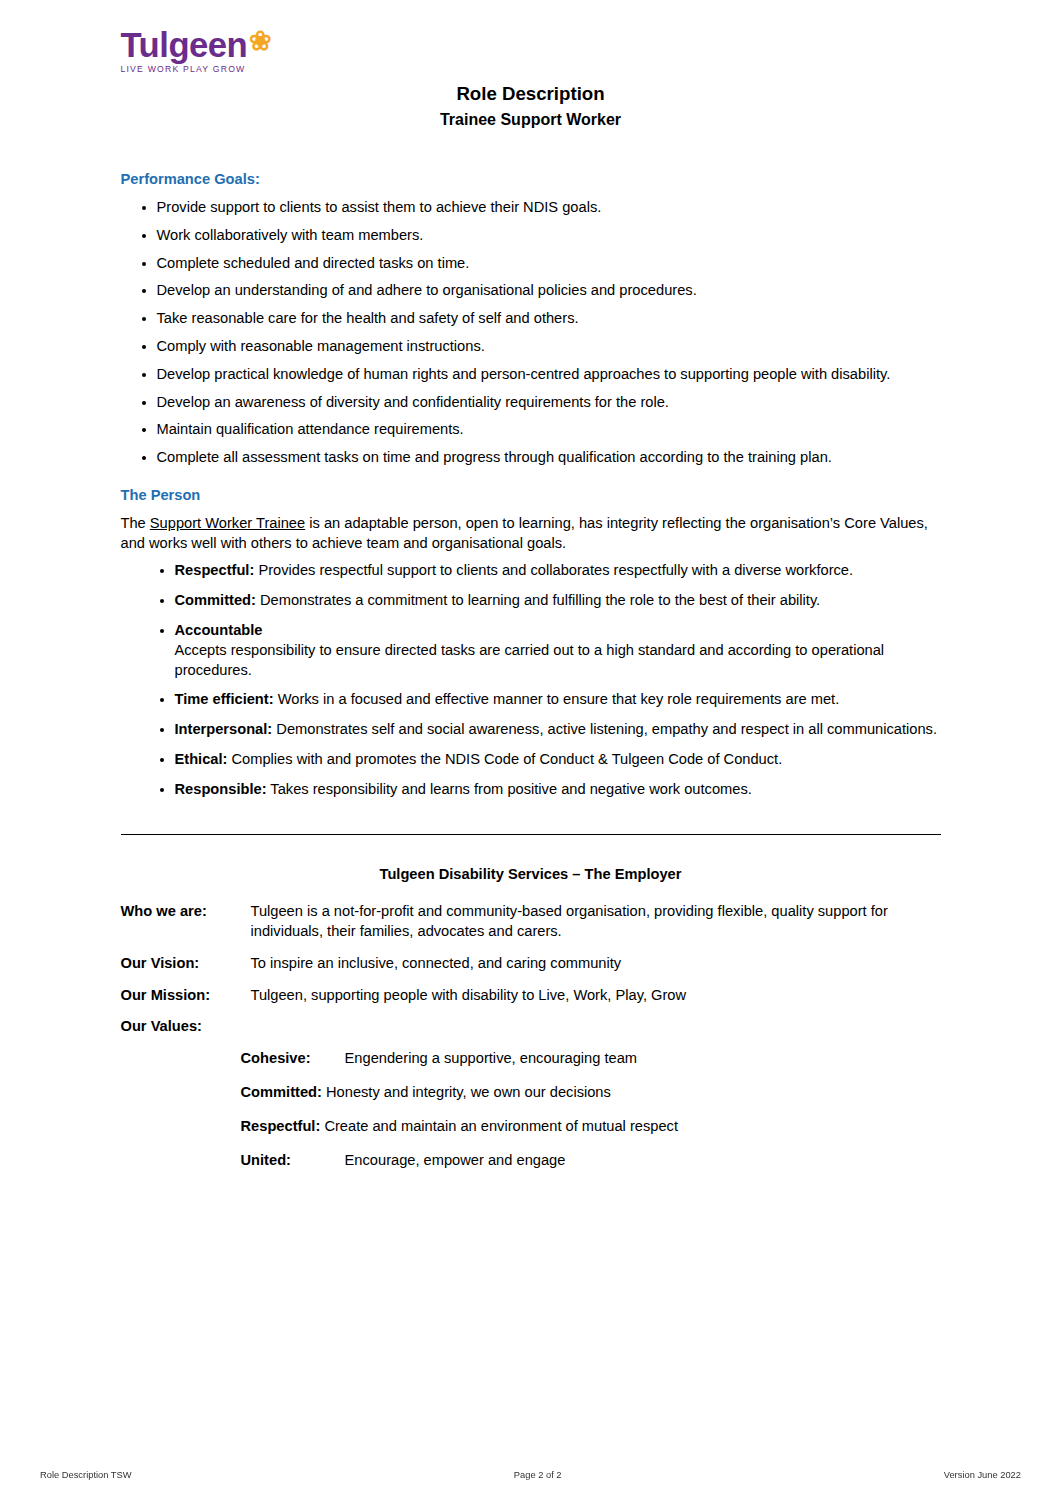Tulgeen❀
LIVE WORK PLAY GROW
Role Description
Trainee Support Worker
Performance Goals:
Provide support to clients to assist them to achieve their NDIS goals.
Work collaboratively with team members.
Complete scheduled and directed tasks on time.
Develop an understanding of and adhere to organisational policies and procedures.
Take reasonable care for the health and safety of self and others.
Comply with reasonable management instructions.
Develop practical knowledge of human rights and person-centred approaches to supporting people with disability.
Develop an awareness of diversity and confidentiality requirements for the role.
Maintain qualification attendance requirements.
Complete all assessment tasks on time and progress through qualification according to the training plan.
The Person
The Support Worker Trainee is an adaptable person, open to learning, has integrity reflecting the organisation’s Core Values, and works well with others to achieve team and organisational goals.
Respectful: Provides respectful support to clients and collaborates respectfully with a diverse workforce.
Committed: Demonstrates a commitment to learning and fulfilling the role to the best of their ability.
Accountable
Accepts responsibility to ensure directed tasks are carried out to a high standard and according to operational procedures.
Time efficient: Works in a focused and effective manner to ensure that key role requirements are met.
Interpersonal: Demonstrates self and social awareness, active listening, empathy and respect in all communications.
Ethical: Complies with and promotes the NDIS Code of Conduct & Tulgeen Code of Conduct.
Responsible: Takes responsibility and learns from positive and negative work outcomes.
Tulgeen Disability Services – The Employer
| Who we are: | Tulgeen is a not-for-profit and community-based organisation, providing flexible, quality support for individuals, their families, advocates and carers. |
| Our Vision: | To inspire an inclusive, connected, and caring community |
| Our Mission: | Tulgeen, supporting people with disability to Live, Work, Play, Grow |
| Our Values: | |
Cohesive: Engendering a supportive, encouraging team
Committed: Honesty and integrity, we own our decisions
Respectful: Create and maintain an environment of mutual respect
United: Encourage, empower and engage
Role Description TSW Page 2 of 2 Version June 2022